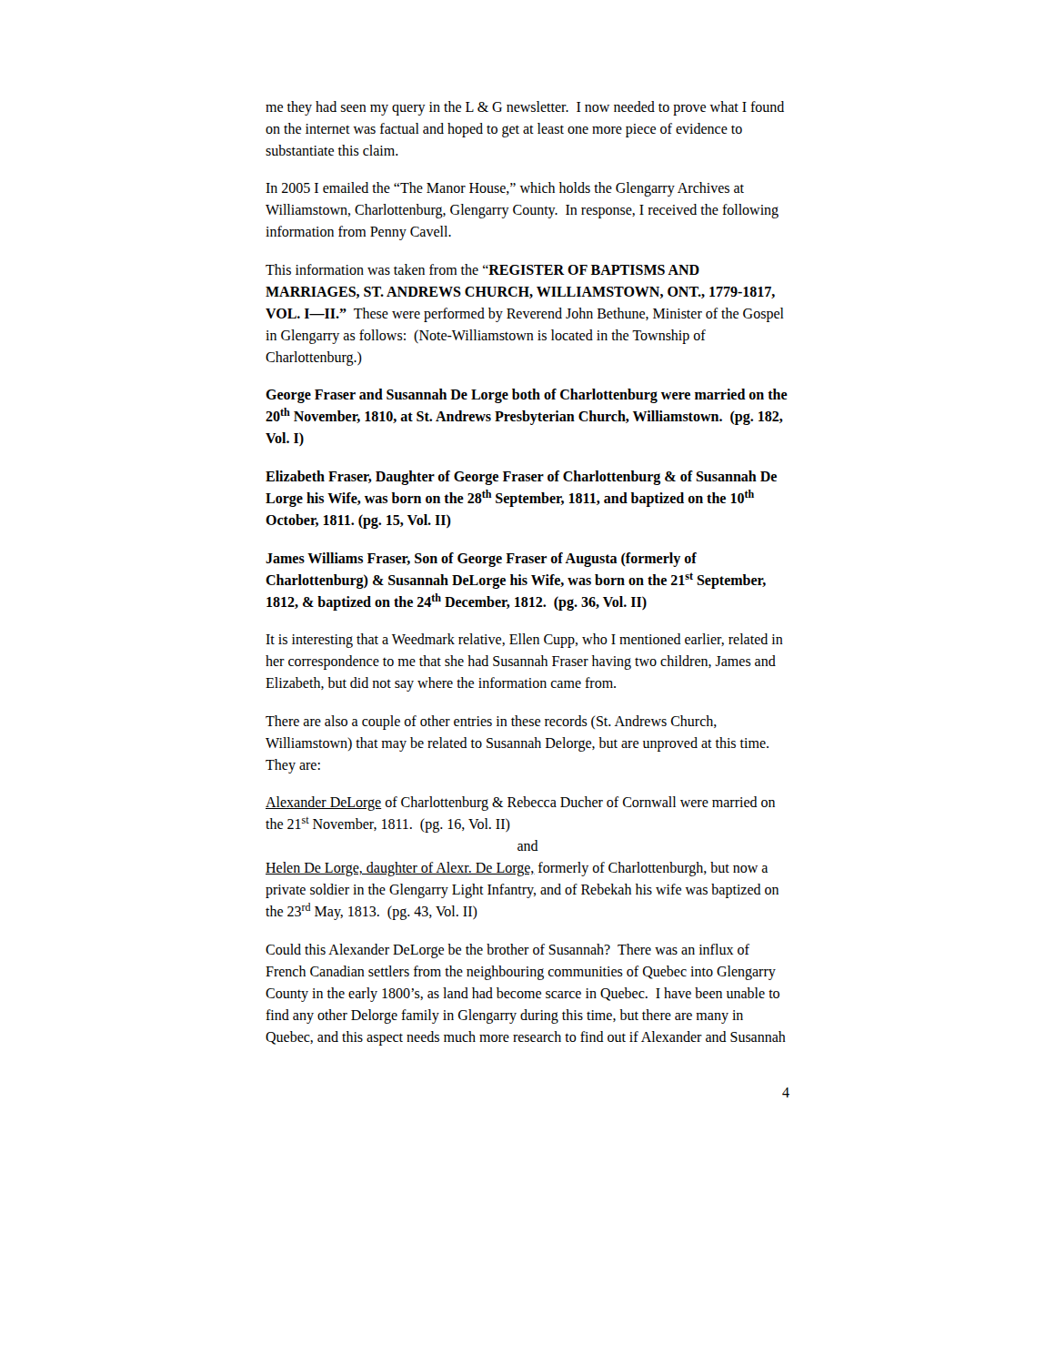me they had seen my query in the L & G newsletter. I now needed to prove what I found on the internet was factual and hoped to get at least one more piece of evidence to substantiate this claim.
In 2005 I emailed the “The Manor House,” which holds the Glengarry Archives at Williamstown, Charlottenburg, Glengarry County. In response, I received the following information from Penny Cavell.
This information was taken from the “REGISTER OF BAPTISMS AND MARRIAGES, ST. ANDREWS CHURCH, WILLIAMSTOWN, ONT., 1779-1817, VOL. I—II.” These were performed by Reverend John Bethune, Minister of the Gospel in Glengarry as follows: (Note-Williamstown is located in the Township of Charlottenburg.)
George Fraser and Susannah De Lorge both of Charlottenburg were married on the 20th November, 1810, at St. Andrews Presbyterian Church, Williamstown. (pg. 182, Vol. I)
Elizabeth Fraser, Daughter of George Fraser of Charlottenburg & of Susannah De Lorge his Wife, was born on the 28th September, 1811, and baptized on the 10th October, 1811. (pg. 15, Vol. II)
James Williams Fraser, Son of George Fraser of Augusta (formerly of Charlottenburg) & Susannah DeLorge his Wife, was born on the 21st September, 1812, & baptized on the 24th December, 1812. (pg. 36, Vol. II)
It is interesting that a Weedmark relative, Ellen Cupp, who I mentioned earlier, related in her correspondence to me that she had Susannah Fraser having two children, James and Elizabeth, but did not say where the information came from.
There are also a couple of other entries in these records (St. Andrews Church, Williamstown) that may be related to Susannah Delorge, but are unproved at this time. They are:
Alexander DeLorge of Charlottenburg & Rebecca Ducher of Cornwall were married on the 21st November, 1811. (pg. 16, Vol. II)
and
Helen De Lorge, daughter of Alexr. De Lorge, formerly of Charlottenburgh, but now a private soldier in the Glengarry Light Infantry, and of Rebekah his wife was baptized on the 23rd May, 1813. (pg. 43, Vol. II)
Could this Alexander DeLorge be the brother of Susannah? There was an influx of French Canadian settlers from the neighbouring communities of Quebec into Glengarry County in the early 1800’s, as land had become scarce in Quebec. I have been unable to find any other Delorge family in Glengarry during this time, but there are many in Quebec, and this aspect needs much more research to find out if Alexander and Susannah
4